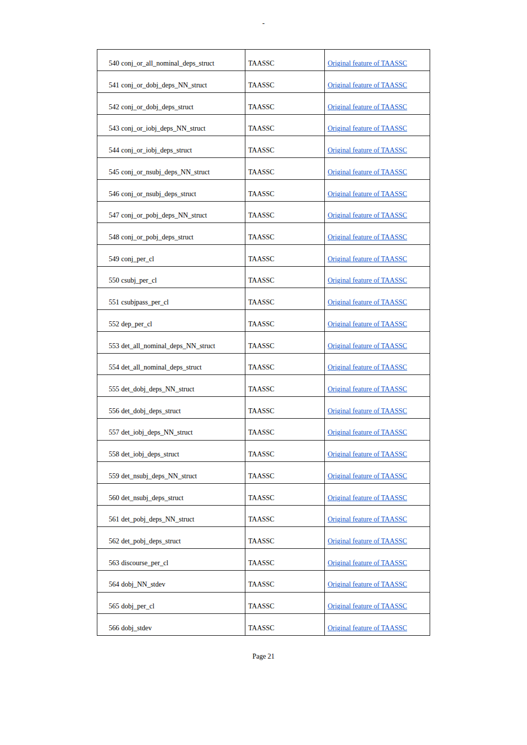-
| 540 | conj_or_all_nominal_deps_struct | TAASSC | Original feature of TAASSC |
| 541 | conj_or_dobj_deps_NN_struct | TAASSC | Original feature of TAASSC |
| 542 | conj_or_dobj_deps_struct | TAASSC | Original feature of TAASSC |
| 543 | conj_or_iobj_deps_NN_struct | TAASSC | Original feature of TAASSC |
| 544 | conj_or_iobj_deps_struct | TAASSC | Original feature of TAASSC |
| 545 | conj_or_nsubj_deps_NN_struct | TAASSC | Original feature of TAASSC |
| 546 | conj_or_nsubj_deps_struct | TAASSC | Original feature of TAASSC |
| 547 | conj_or_pobj_deps_NN_struct | TAASSC | Original feature of TAASSC |
| 548 | conj_or_pobj_deps_struct | TAASSC | Original feature of TAASSC |
| 549 | conj_per_cl | TAASSC | Original feature of TAASSC |
| 550 | csubj_per_cl | TAASSC | Original feature of TAASSC |
| 551 | csubjpass_per_cl | TAASSC | Original feature of TAASSC |
| 552 | dep_per_cl | TAASSC | Original feature of TAASSC |
| 553 | det_all_nominal_deps_NN_struct | TAASSC | Original feature of TAASSC |
| 554 | det_all_nominal_deps_struct | TAASSC | Original feature of TAASSC |
| 555 | det_dobj_deps_NN_struct | TAASSC | Original feature of TAASSC |
| 556 | det_dobj_deps_struct | TAASSC | Original feature of TAASSC |
| 557 | det_iobj_deps_NN_struct | TAASSC | Original feature of TAASSC |
| 558 | det_iobj_deps_struct | TAASSC | Original feature of TAASSC |
| 559 | det_nsubj_deps_NN_struct | TAASSC | Original feature of TAASSC |
| 560 | det_nsubj_deps_struct | TAASSC | Original feature of TAASSC |
| 561 | det_pobj_deps_NN_struct | TAASSC | Original feature of TAASSC |
| 562 | det_pobj_deps_struct | TAASSC | Original feature of TAASSC |
| 563 | discourse_per_cl | TAASSC | Original feature of TAASSC |
| 564 | dobj_NN_stdev | TAASSC | Original feature of TAASSC |
| 565 | dobj_per_cl | TAASSC | Original feature of TAASSC |
| 566 | dobj_stdev | TAASSC | Original feature of TAASSC |
Page 21